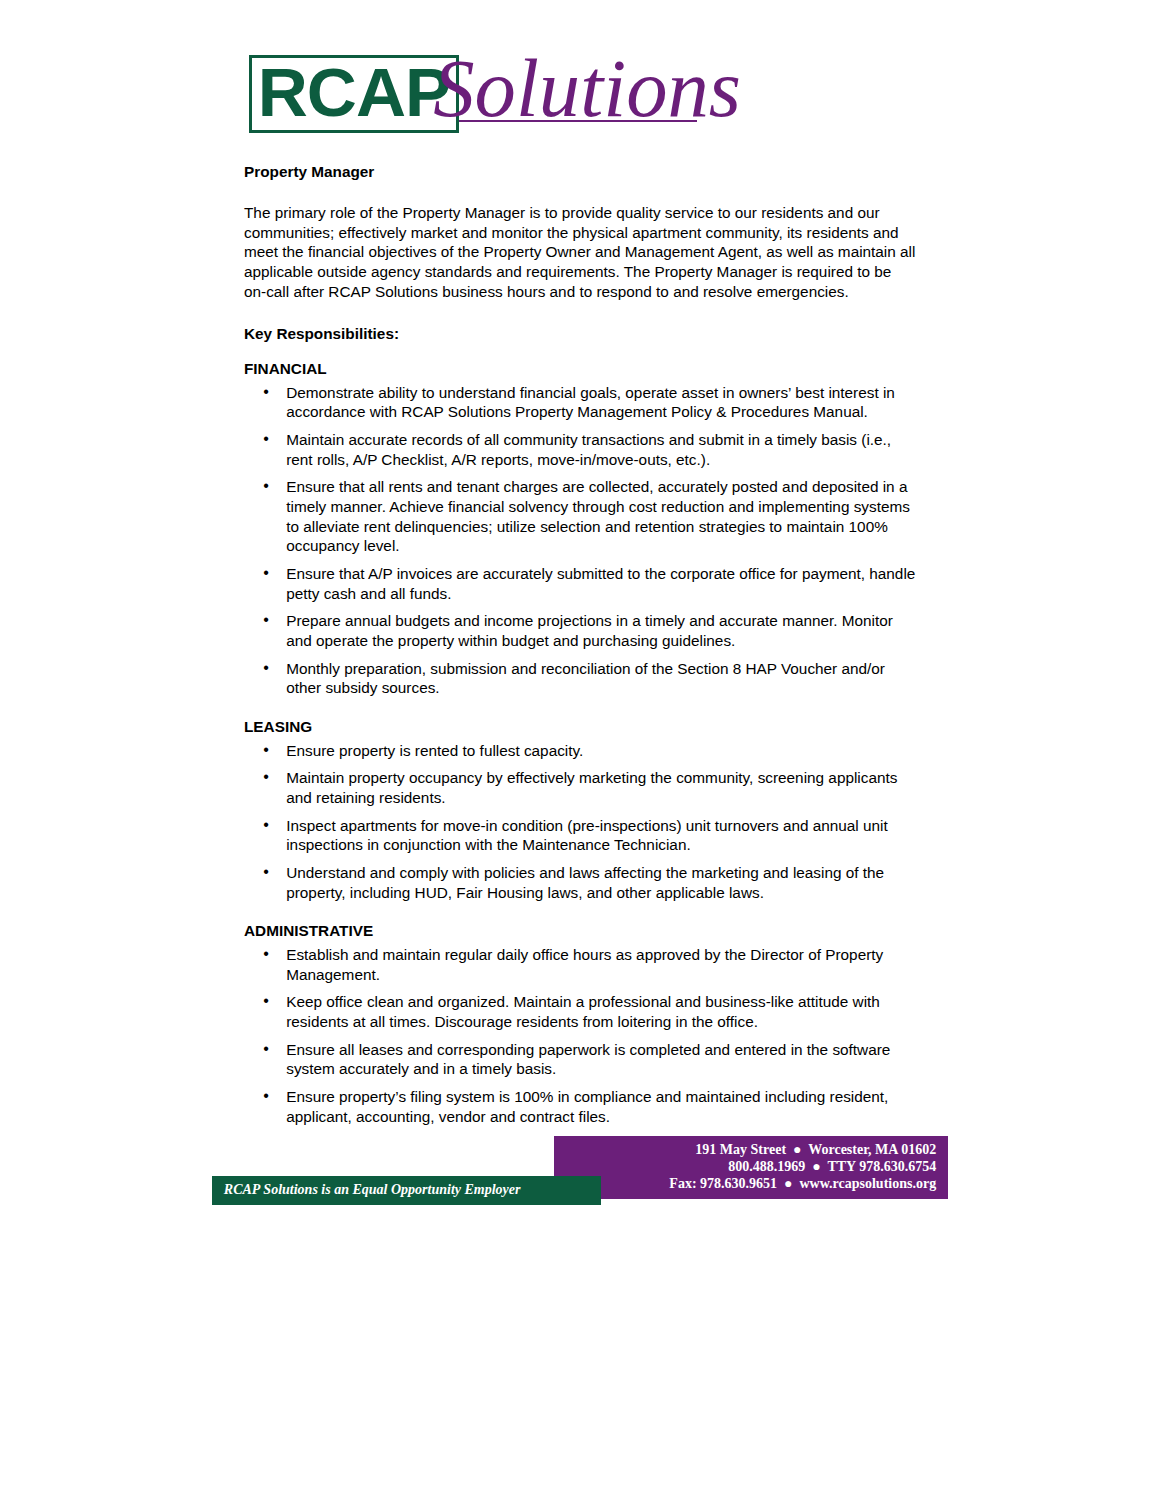RCAP Solutions
Property Manager
The primary role of the Property Manager is to provide quality service to our residents and our communities; effectively market and monitor the physical apartment community, its residents and meet the financial objectives of the Property Owner and Management Agent, as well as maintain all applicable outside agency standards and requirements. The Property Manager is required to be on-call after RCAP Solutions business hours and to respond to and resolve emergencies.
Key Responsibilities:
Financial
Demonstrate ability to understand financial goals, operate asset in owners’ best interest in accordance with RCAP Solutions Property Management Policy & Procedures Manual.
Maintain accurate records of all community transactions and submit in a timely basis (i.e., rent rolls, A/P Checklist, A/R reports, move-in/move-outs, etc.).
Ensure that all rents and tenant charges are collected, accurately posted and deposited in a timely manner. Achieve financial solvency through cost reduction and implementing systems to alleviate rent delinquencies; utilize selection and retention strategies to maintain 100% occupancy level.
Ensure that A/P invoices are accurately submitted to the corporate office for payment, handle petty cash and all funds.
Prepare annual budgets and income projections in a timely and accurate manner. Monitor and operate the property within budget and purchasing guidelines.
Monthly preparation, submission and reconciliation of the Section 8 HAP Voucher and/or other subsidy sources.
Leasing
Ensure property is rented to fullest capacity.
Maintain property occupancy by effectively marketing the community, screening applicants and retaining residents.
Inspect apartments for move-in condition (pre-inspections) unit turnovers and annual unit inspections in conjunction with the Maintenance Technician.
Understand and comply with policies and laws affecting the marketing and leasing of the property, including HUD, Fair Housing laws, and other applicable laws.
Administrative
Establish and maintain regular daily office hours as approved by the Director of Property Management.
Keep office clean and organized. Maintain a professional and business-like attitude with residents at all times. Discourage residents from loitering in the office.
Ensure all leases and corresponding paperwork is completed and entered in the software system accurately and in a timely basis.
Ensure property’s filing system is 100% in compliance and maintained including resident, applicant, accounting, vendor and contract files.
191 May Street ● Worcester, MA 01602 800.488.1969 ● TTY 978.630.6754 Fax: 978.630.9651 ● www.rcapsolutions.org
RCAP Solutions is an Equal Opportunity Employer